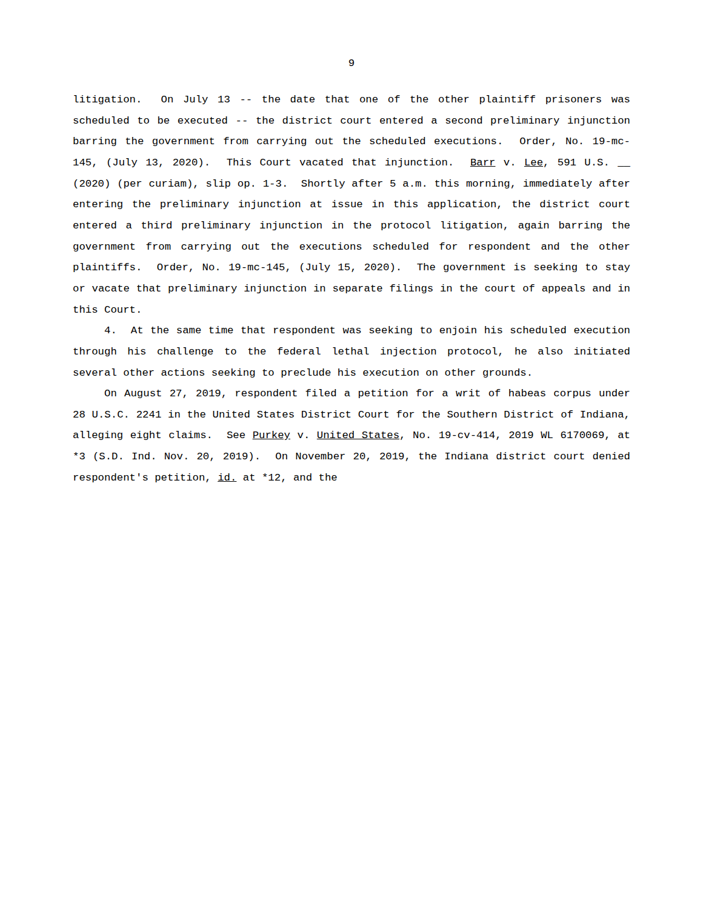9
litigation. On July 13 -- the date that one of the other plaintiff prisoners was scheduled to be executed -- the district court entered a second preliminary injunction barring the government from carrying out the scheduled executions. Order, No. 19-mc-145, (July 13, 2020). This Court vacated that injunction. Barr v. Lee, 591 U.S. __ (2020) (per curiam), slip op. 1-3. Shortly after 5 a.m. this morning, immediately after entering the preliminary injunction at issue in this application, the district court entered a third preliminary injunction in the protocol litigation, again barring the government from carrying out the executions scheduled for respondent and the other plaintiffs. Order, No. 19-mc-145, (July 15, 2020). The government is seeking to stay or vacate that preliminary injunction in separate filings in the court of appeals and in this Court.
4. At the same time that respondent was seeking to enjoin his scheduled execution through his challenge to the federal lethal injection protocol, he also initiated several other actions seeking to preclude his execution on other grounds.
On August 27, 2019, respondent filed a petition for a writ of habeas corpus under 28 U.S.C. 2241 in the United States District Court for the Southern District of Indiana, alleging eight claims. See Purkey v. United States, No. 19-cv-414, 2019 WL 6170069, at *3 (S.D. Ind. Nov. 20, 2019). On November 20, 2019, the Indiana district court denied respondent's petition, id. at *12, and the